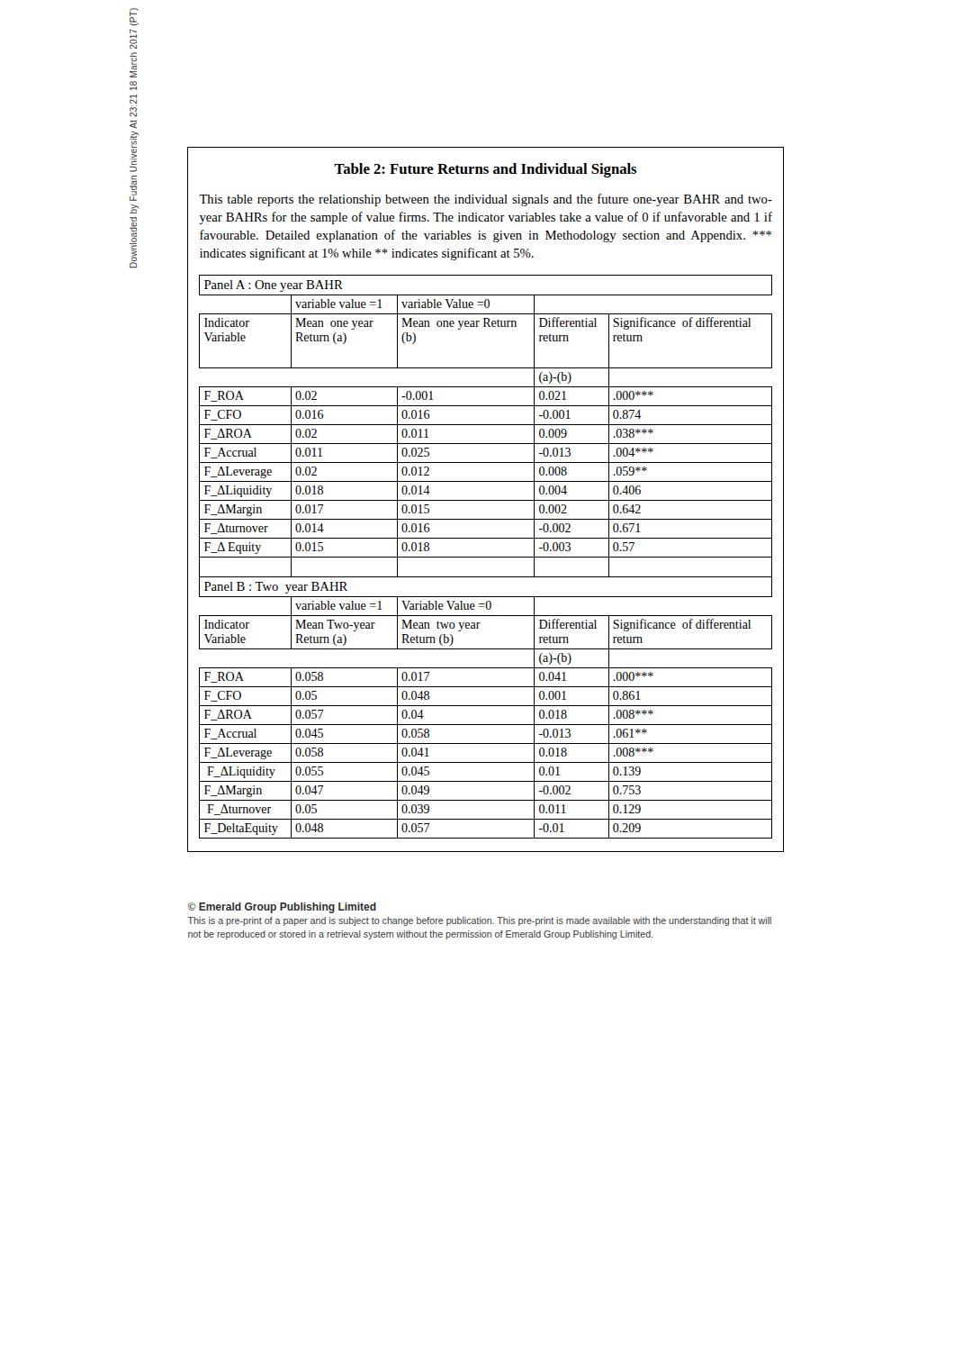Downloaded by Fudan University At 23:21 18 March 2017 (PT)
Table 2: Future Returns and Individual Signals
This table reports the relationship between the individual signals and the future one-year BAHR and two-year BAHRs for the sample of value firms. The indicator variables take a value of 0 if unfavorable and 1 if favourable. Detailed explanation of the variables is given in Methodology section and Appendix. *** indicates significant at 1% while ** indicates significant at 5%.
| Panel A : One year BAHR |
| | variable value =1 | variable Value =0 | | |
| Indicator Variable | Mean one year Return (a) | Mean one year Return (b) | Differential return | Significance of differential return |
| | | | (a)-(b) | |
| F_ROA | 0.02 | -0.001 | 0.021 | .000*** |
| F_CFO | 0.016 | 0.016 | -0.001 | 0.874 |
| F_ΔROA | 0.02 | 0.011 | 0.009 | .038*** |
| F_Accrual | 0.011 | 0.025 | -0.013 | .004*** |
| F_ΔLeverage | 0.02 | 0.012 | 0.008 | .059** |
| F_ΔLiquidity | 0.018 | 0.014 | 0.004 | 0.406 |
| F_ΔMargin | 0.017 | 0.015 | 0.002 | 0.642 |
| F_Δturnover | 0.014 | 0.016 | -0.002 | 0.671 |
| F_Δ Equity | 0.015 | 0.018 | -0.003 | 0.57 |
| Panel B : Two year BAHR |
| | variable value =1 | Variable Value =0 | | |
| Indicator Variable | Mean Two-year Return (a) | Mean two year Return (b) | Differential return | Significance of differential return |
| | | | (a)-(b) | |
| F_ROA | 0.058 | 0.017 | 0.041 | .000*** |
| F_CFO | 0.05 | 0.048 | 0.001 | 0.861 |
| F_ΔROA | 0.057 | 0.04 | 0.018 | .008*** |
| F_Accrual | 0.045 | 0.058 | -0.013 | .061** |
| F_ΔLeverage | 0.058 | 0.041 | 0.018 | .008*** |
| F_ΔLiquidity | 0.055 | 0.045 | 0.01 | 0.139 |
| F_ΔMargin | 0.047 | 0.049 | -0.002 | 0.753 |
| F_Δturnover | 0.05 | 0.039 | 0.011 | 0.129 |
| F_DeltaEquity | 0.048 | 0.057 | -0.01 | 0.209 |
© Emerald Group Publishing Limited
This is a pre-print of a paper and is subject to change before publication. This pre-print is made available with the understanding that it will not be reproduced or stored in a retrieval system without the permission of Emerald Group Publishing Limited.